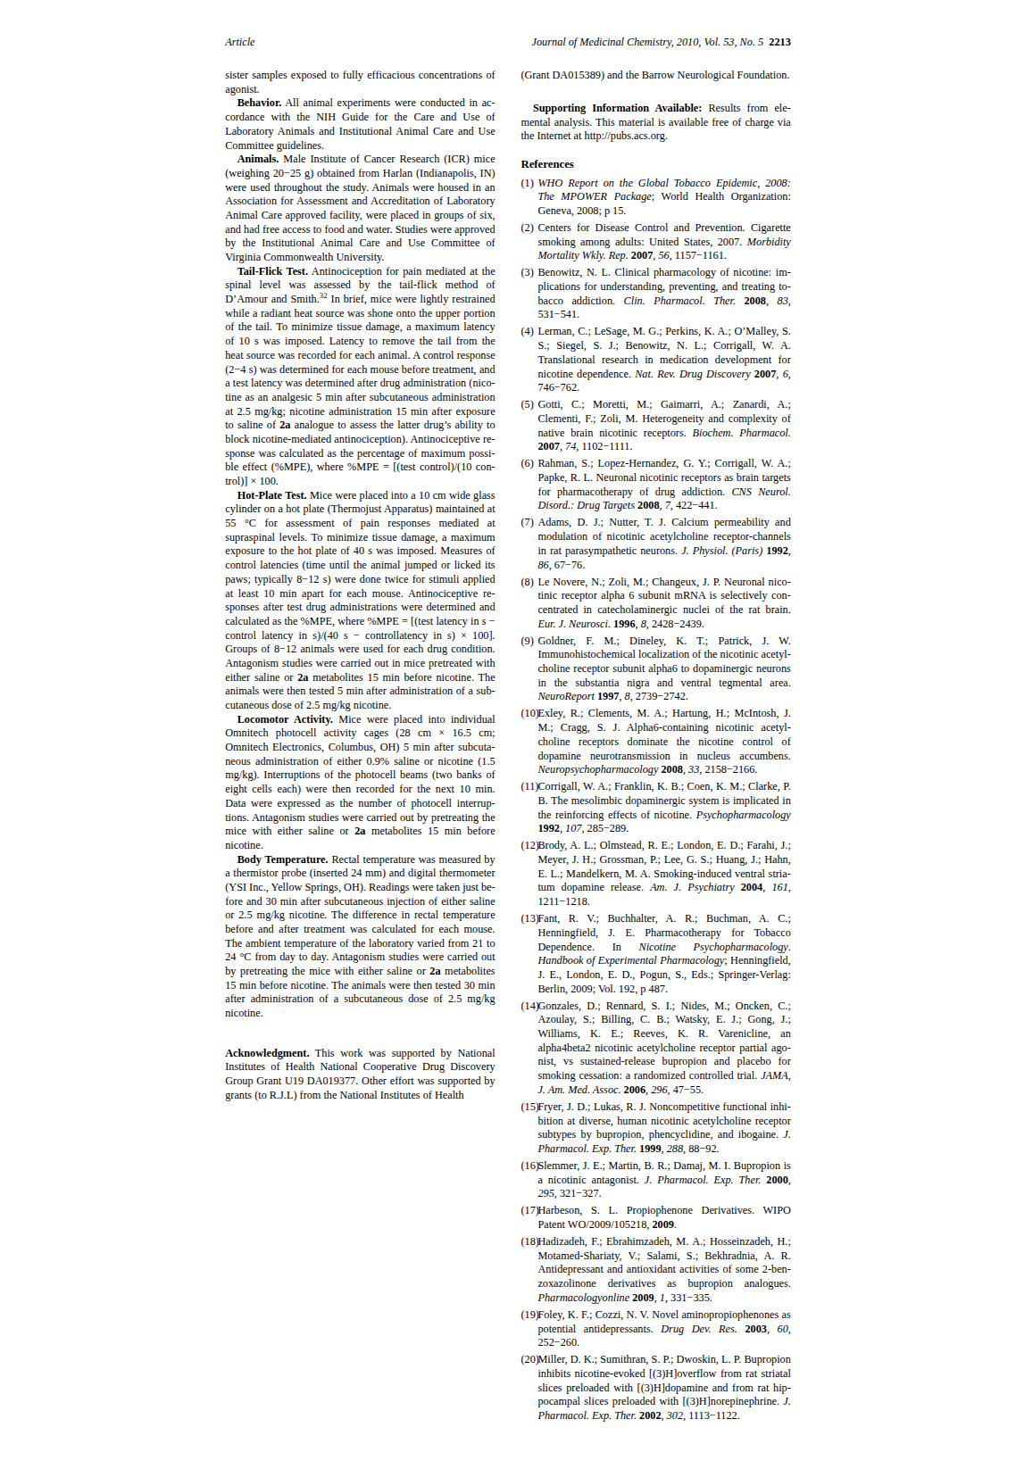Article
Journal of Medicinal Chemistry, 2010, Vol. 53, No. 52213
sister samples exposed to fully efficacious concentrations of agonist.
Behavior. All animal experiments were conducted in accordance with the NIH Guide for the Care and Use of Laboratory Animals and Institutional Animal Care and Use Committee guidelines.
Animals. Male Institute of Cancer Research (ICR) mice (weighing 20−25 g) obtained from Harlan (Indianapolis, IN) were used throughout the study. Animals were housed in an Association for Assessment and Accreditation of Laboratory Animal Care approved facility, were placed in groups of six, and had free access to food and water. Studies were approved by the Institutional Animal Care and Use Committee of Virginia Commonwealth University.
Tail-Flick Test. Antinociception for pain mediated at the spinal level was assessed by the tail-flick method of D’Amour and Smith.32 In brief, mice were lightly restrained while a radiant heat source was shone onto the upper portion of the tail. To minimize tissue damage, a maximum latency of 10 s was imposed. Latency to remove the tail from the heat source was recorded for each animal. A control response (2−4 s) was determined for each mouse before treatment, and a test latency was determined after drug administration (nicotine as an analgesic 5 min after subcutaneous administration at 2.5 mg/kg; nicotine administration 15 min after exposure to saline of 2a analogue to assess the latter drug’s ability to block nicotine-mediated antinociception). Antinociceptive response was calculated as the percentage of maximum possible effect (%MPE), where %MPE = [(test control)/(10 control)] × 100.
Hot-Plate Test. Mice were placed into a 10 cm wide glass cylinder on a hot plate (Thermojust Apparatus) maintained at 55 °C for assessment of pain responses mediated at supraspinal levels. To minimize tissue damage, a maximum exposure to the hot plate of 40 s was imposed. Measures of control latencies (time until the animal jumped or licked its paws; typically 8−12 s) were done twice for stimuli applied at least 10 min apart for each mouse. Antinociceptive responses after test drug administrations were determined and calculated as the %MPE, where %MPE = [(test latency in s − control latency in s)/(40 s − controllatency in s) × 100]. Groups of 8−12 animals were used for each drug condition. Antagonism studies were carried out in mice pretreated with either saline or 2a metabolites 15 min before nicotine. The animals were then tested 5 min after administration of a subcutaneous dose of 2.5 mg/kg nicotine.
Locomotor Activity. Mice were placed into individual Omnitech photocell activity cages (28 cm × 16.5 cm; Omnitech Electronics, Columbus, OH) 5 min after subcutaneous administration of either 0.9% saline or nicotine (1.5 mg/kg). Interruptions of the photocell beams (two banks of eight cells each) were then recorded for the next 10 min. Data were expressed as the number of photocell interruptions. Antagonism studies were carried out by pretreating the mice with either saline or 2a metabolites 15 min before nicotine.
Body Temperature. Rectal temperature was measured by a thermistor probe (inserted 24 mm) and digital thermometer (YSI Inc., Yellow Springs, OH). Readings were taken just before and 30 min after subcutaneous injection of either saline or 2.5 mg/kg nicotine. The difference in rectal temperature before and after treatment was calculated for each mouse. The ambient temperature of the laboratory varied from 21 to 24 °C from day to day. Antagonism studies were carried out by pretreating the mice with either saline or 2a metabolites 15 min before nicotine. The animals were then tested 30 min after administration of a subcutaneous dose of 2.5 mg/kg nicotine.
Acknowledgment. This work was supported by National Institutes of Health National Cooperative Drug Discovery Group Grant U19 DA019377. Other effort was supported by grants (to R.J.L) from the National Institutes of Health
(Grant DA015389) and the Barrow Neurological Foundation.
Supporting Information Available: Results from elemental analysis. This material is available free of charge via the Internet at http://pubs.acs.org.
References
WHO Report on the Global Tobacco Epidemic, 2008: The MPOWER Package; World Health Organization: Geneva, 2008; p 15.
Centers for Disease Control and Prevention. Cigarette smoking among adults: United States, 2007. Morbidity Mortality Wkly. Rep. 2007, 56, 1157−1161.
Benowitz, N. L. Clinical pharmacology of nicotine: implications for understanding, preventing, and treating tobacco addiction. Clin. Pharmacol. Ther. 2008, 83, 531−541.
Lerman, C.; LeSage, M. G.; Perkins, K. A.; O’Malley, S. S.; Siegel, S. J.; Benowitz, N. L.; Corrigall, W. A. Translational research in medication development for nicotine dependence. Nat. Rev. Drug Discovery 2007, 6, 746−762.
Gotti, C.; Moretti, M.; Gaimarri, A.; Zanardi, A.; Clementi, F.; Zoli, M. Heterogeneity and complexity of native brain nicotinic receptors. Biochem. Pharmacol. 2007, 74, 1102−1111.
Rahman, S.; Lopez-Hernandez, G. Y.; Corrigall, W. A.; Papke, R. L. Neuronal nicotinic receptors as brain targets for pharmacotherapy of drug addiction. CNS Neurol. Disord.: Drug Targets 2008, 7, 422−441.
Adams, D. J.; Nutter, T. J. Calcium permeability and modulation of nicotinic acetylcholine receptor-channels in rat parasympathetic neurons. J. Physiol. (Paris) 1992, 86, 67−76.
Le Novere, N.; Zoli, M.; Changeux, J. P. Neuronal nicotinic receptor alpha 6 subunit mRNA is selectively concentrated in catecholaminergic nuclei of the rat brain. Eur. J. Neurosci. 1996, 8, 2428−2439.
Goldner, F. M.; Dineley, K. T.; Patrick, J. W. Immunohistochemical localization of the nicotinic acetylcholine receptor subunit alpha6 to dopaminergic neurons in the substantia nigra and ventral tegmental area. NeuroReport 1997, 8, 2739−2742.
Exley, R.; Clements, M. A.; Hartung, H.; McIntosh, J. M.; Cragg, S. J. Alpha6-containing nicotinic acetylcholine receptors dominate the nicotine control of dopamine neurotransmission in nucleus accumbens. Neuropsychopharmacology 2008, 33, 2158−2166.
Corrigall, W. A.; Franklin, K. B.; Coen, K. M.; Clarke, P. B. The mesolimbic dopaminergic system is implicated in the reinforcing effects of nicotine. Psychopharmacology 1992, 107, 285−289.
Brody, A. L.; Olmstead, R. E.; London, E. D.; Farahi, J.; Meyer, J. H.; Grossman, P.; Lee, G. S.; Huang, J.; Hahn, E. L.; Mandelkern, M. A. Smoking-induced ventral striatum dopamine release. Am. J. Psychiatry 2004, 161, 1211−1218.
Fant, R. V.; Buchhalter, A. R.; Buchman, A. C.; Henningfield, J. E. Pharmacotherapy for Tobacco Dependence. In Nicotine Psychopharmacology. Handbook of Experimental Pharmacology; Henningfield, J. E., London, E. D., Pogun, S., Eds.; Springer-Verlag: Berlin, 2009; Vol. 192, p 487.
Gonzales, D.; Rennard, S. I.; Nides, M.; Oncken, C.; Azoulay, S.; Billing, C. B.; Watsky, E. J.; Gong, J.; Williams, K. E.; Reeves, K. R. Varenicline, an alpha4beta2 nicotinic acetylcholine receptor partial agonist, vs sustained-release bupropion and placebo for smoking cessation: a randomized controlled trial. JAMA, J. Am. Med. Assoc. 2006, 296, 47−55.
Fryer, J. D.; Lukas, R. J. Noncompetitive functional inhibition at diverse, human nicotinic acetylcholine receptor subtypes by bupropion, phencyclidine, and ibogaine. J. Pharmacol. Exp. Ther. 1999, 288, 88−92.
Slemmer, J. E.; Martin, B. R.; Damaj, M. I. Bupropion is a nicotinic antagonist. J. Pharmacol. Exp. Ther. 2000, 295, 321−327.
Harbeson, S. L. Propiophenone Derivatives. WIPO Patent WO/2009/105218, 2009.
Hadizadeh, F.; Ebrahimzadeh, M. A.; Hosseinzadeh, H.; Motamed-Shariaty, V.; Salami, S.; Bekhradnia, A. R. Antidepressant and antioxidant activities of some 2-benzoxazolinone derivatives as bupropion analogues. Pharmacologyonline 2009, 1, 331−335.
Foley, K. F.; Cozzi, N. V. Novel aminopropiophenones as potential antidepressants. Drug Dev. Res. 2003, 60, 252−260.
Miller, D. K.; Sumithran, S. P.; Dwoskin, L. P. Bupropion inhibits nicotine-evoked [(3)H]overflow from rat striatal slices preloaded with [(3)H]dopamine and from rat hippocampal slices preloaded with [(3)H]norepinephrine. J. Pharmacol. Exp. Ther. 2002, 302, 1113−1122.